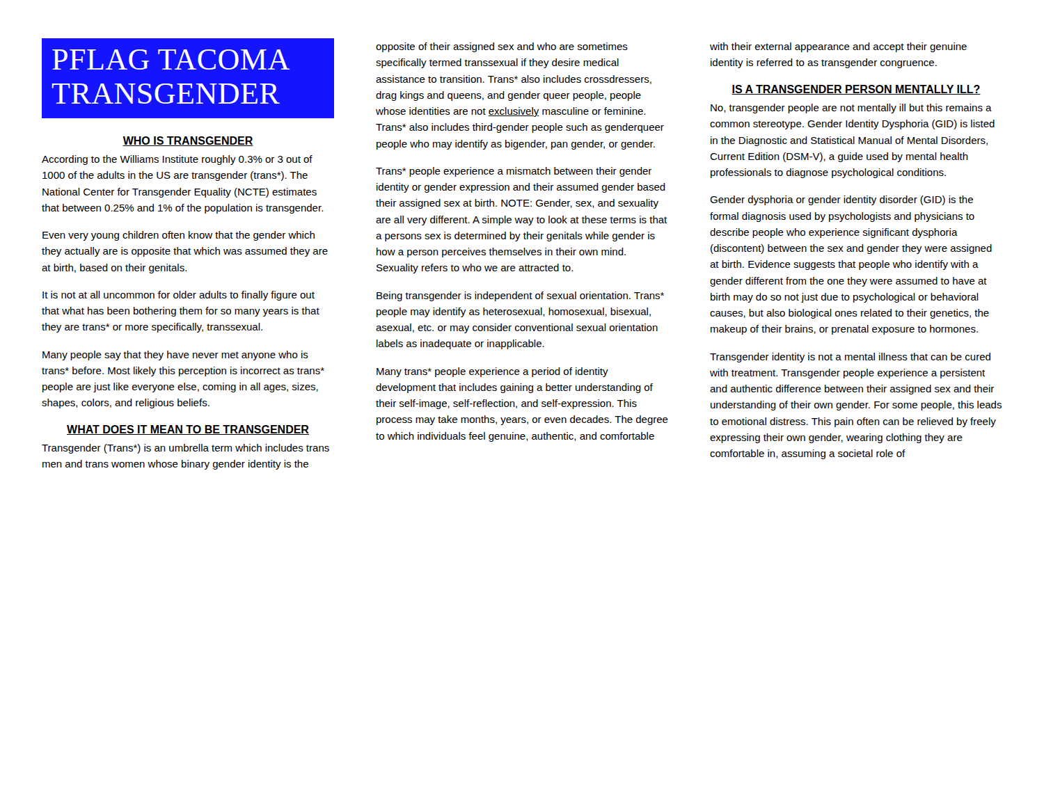PFLAG TACOMA TRANSGENDER
Who is Transgender
According to the Williams Institute roughly 0.3% or 3 out of 1000 of the adults in the US are transgender (trans*). The National Center for Transgender Equality (NCTE) estimates that between 0.25% and 1% of the population is transgender.
Even very young children often know that the gender which they actually are is opposite that which was assumed they are at birth, based on their genitals.
It is not at all uncommon for older adults to finally figure out that what has been bothering them for so many years is that they are trans* or more specifically, transsexual.
Many people say that they have never met anyone who is trans* before. Most likely this perception is incorrect as trans* people are just like everyone else, coming in all ages, sizes, shapes, colors, and religious beliefs.
What does it mean to be transgender
Transgender (Trans*) is an umbrella term which includes trans men and trans women whose binary gender identity is the opposite of their assigned sex and who are sometimes specifically termed transsexual if they desire medical assistance to transition. Trans* also includes crossdressers, drag kings and queens, and gender queer people, people whose identities are not exclusively masculine or feminine. Trans* also includes third-gender people such as genderqueer people who may identify as bigender, pan gender, or gender.
Trans* people experience a mismatch between their gender identity or gender expression and their assumed gender based their assigned sex at birth. NOTE: Gender, sex, and sexuality are all very different. A simple way to look at these terms is that a persons sex is determined by their genitals while gender is how a person perceives themselves in their own mind. Sexuality refers to who we are attracted to.
Being transgender is independent of sexual orientation. Trans* people may identify as heterosexual, homosexual, bisexual, asexual, etc. or may consider conventional sexual orientation labels as inadequate or inapplicable.
Many trans* people experience a period of identity development that includes gaining a better understanding of their self-image, self-reflection, and self-expression. This process may take months, years, or even decades. The degree to which individuals feel genuine, authentic, and comfortable with their external appearance and accept their genuine identity is referred to as transgender congruence.
Is a transgender person mentally ill?
No, transgender people are not mentally ill but this remains a common stereotype. Gender Identity Dysphoria (GID) is listed in the Diagnostic and Statistical Manual of Mental Disorders, Current Edition (DSM-V), a guide used by mental health professionals to diagnose psychological conditions.
Gender dysphoria or gender identity disorder (GID) is the formal diagnosis used by psychologists and physicians to describe people who experience significant dysphoria (discontent) between the sex and gender they were assigned at birth. Evidence suggests that people who identify with a gender different from the one they were assumed to have at birth may do so not just due to psychological or behavioral causes, but also biological ones related to their genetics, the makeup of their brains, or prenatal exposure to hormones.
Transgender identity is not a mental illness that can be cured with treatment. Transgender people experience a persistent and authentic difference between their assigned sex and their understanding of their own gender. For some people, this leads to emotional distress. This pain often can be relieved by freely expressing their own gender, wearing clothing they are comfortable in, assuming a societal role of